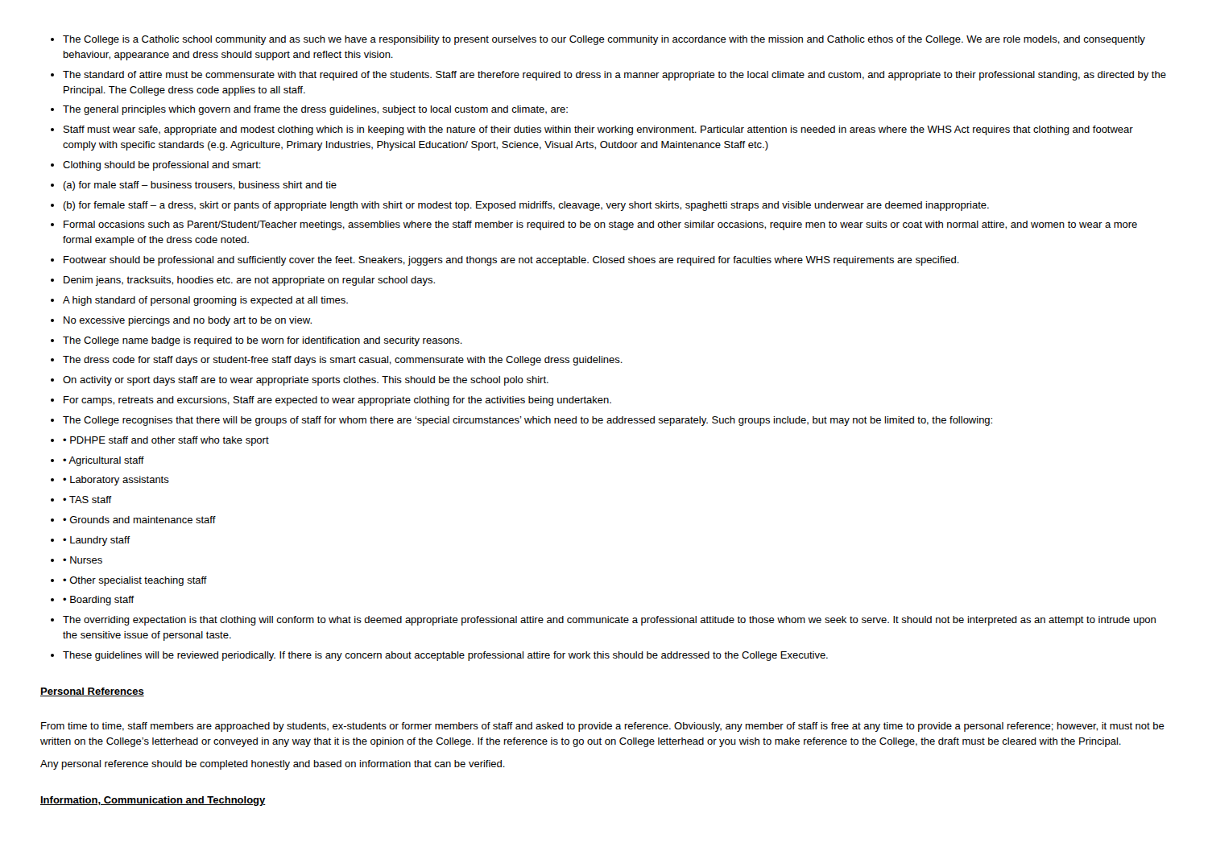The College is a Catholic school community and as such we have a responsibility to present ourselves to our College community in accordance with the mission and Catholic ethos of the College. We are role models, and consequently behaviour, appearance and dress should support and reflect this vision.
The standard of attire must be commensurate with that required of the students. Staff are therefore required to dress in a manner appropriate to the local climate and custom, and appropriate to their professional standing, as directed by the Principal. The College dress code applies to all staff.
The general principles which govern and frame the dress guidelines, subject to local custom and climate, are:
Staff must wear safe, appropriate and modest clothing which is in keeping with the nature of their duties within their working environment. Particular attention is needed in areas where the WHS Act requires that clothing and footwear comply with specific standards (e.g. Agriculture, Primary Industries, Physical Education/ Sport, Science, Visual Arts, Outdoor and Maintenance Staff etc.)
Clothing should be professional and smart:
(a) for male staff – business trousers, business shirt and tie
(b) for female staff – a dress, skirt or pants of appropriate length with shirt or modest top. Exposed midriffs, cleavage, very short skirts, spaghetti straps and visible underwear are deemed inappropriate.
Formal occasions such as Parent/Student/Teacher meetings, assemblies where the staff member is required to be on stage and other similar occasions, require men to wear suits or coat with normal attire, and women to wear a more formal example of the dress code noted.
Footwear should be professional and sufficiently cover the feet. Sneakers, joggers and thongs are not acceptable. Closed shoes are required for faculties where WHS requirements are specified.
Denim jeans, tracksuits, hoodies etc. are not appropriate on regular school days.
A high standard of personal grooming is expected at all times.
No excessive piercings and no body art to be on view.
The College name badge is required to be worn for identification and security reasons.
The dress code for staff days or student-free staff days is smart casual, commensurate with the College dress guidelines.
On activity or sport days staff are to wear appropriate sports clothes. This should be the school polo shirt.
For camps, retreats and excursions, Staff are expected to wear appropriate clothing for the activities being undertaken.
The College recognises that there will be groups of staff for whom there are ‘special circumstances’ which need to be addressed separately. Such groups include, but may not be limited to, the following:
• PDHPE staff and other staff who take sport
• Agricultural staff
• Laboratory assistants
• TAS staff
• Grounds and maintenance staff
• Laundry staff
• Nurses
• Other specialist teaching staff
• Boarding staff
The overriding expectation is that clothing will conform to what is deemed appropriate professional attire and communicate a professional attitude to those whom we seek to serve. It should not be interpreted as an attempt to intrude upon the sensitive issue of personal taste.
These guidelines will be reviewed periodically. If there is any concern about acceptable professional attire for work this should be addressed to the College Executive.
Personal References
From time to time, staff members are approached by students, ex-students or former members of staff and asked to provide a reference. Obviously, any member of staff is free at any time to provide a personal reference; however, it must not be written on the College’s letterhead or conveyed in any way that it is the opinion of the College. If the reference is to go out on College letterhead or you wish to make reference to the College, the draft must be cleared with the Principal.
Any personal reference should be completed honestly and based on information that can be verified.
Information, Communication and Technology